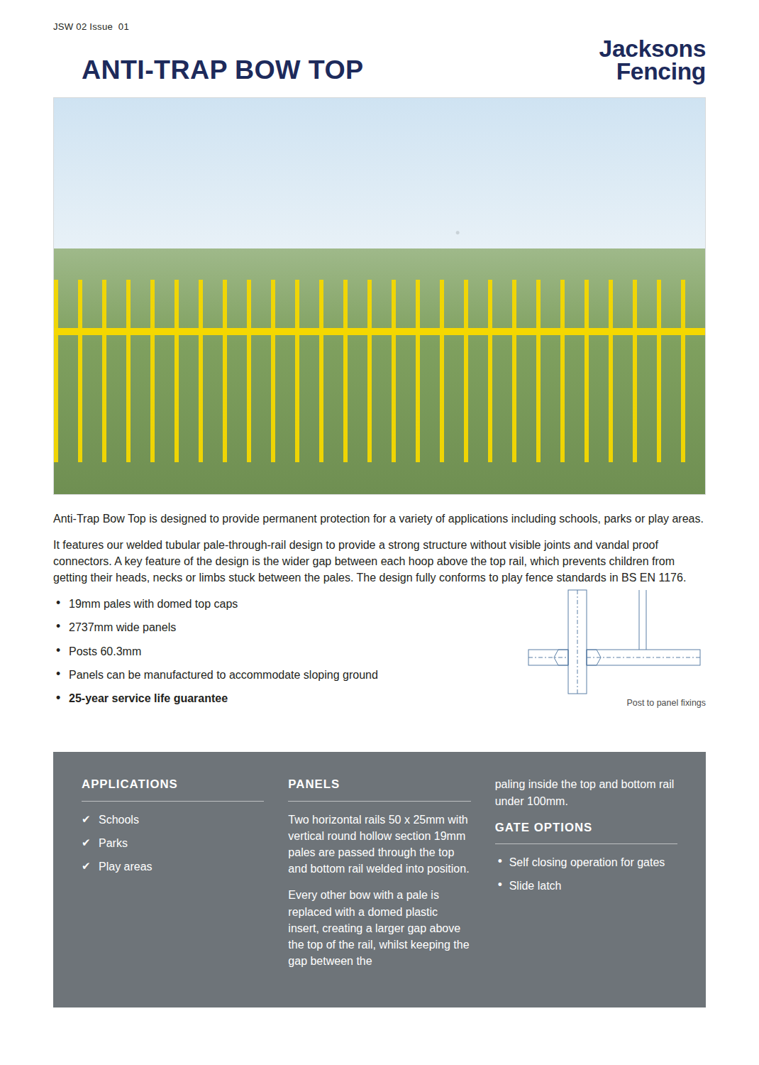JSW 02 Issue 01
Anti-Trap Bow Top
Jacksons Fencing
Anti-Trap Bow Top is designed to provide permanent protection for a variety of applications including schools, parks or play areas.
It features our welded tubular pale-through-rail design to provide a strong structure without visible joints and vandal proof connectors. A key feature of the design is the wider gap between each hoop above the top rail, which prevents children from getting their heads, necks or limbs stuck between the pales. The design fully conforms to play fence standards in BS EN 1176.
19mm pales with domed top caps
2737mm wide panels
Posts 60.3mm
Panels can be manufactured to accommodate sloping ground
25-year service life guarantee
Post to panel fixings
Applications
Schools
Parks
Play areas
Panels
Two horizontal rails 50 x 25mm with vertical round hollow section 19mm pales are passed through the top and bottom rail welded into position.
Every other bow with a pale is replaced with a domed plastic insert, creating a larger gap above the top of the rail, whilst keeping the gap between the
paling inside the top and bottom rail under 100mm.
Gate Options
Self closing operation for gates
Slide latch